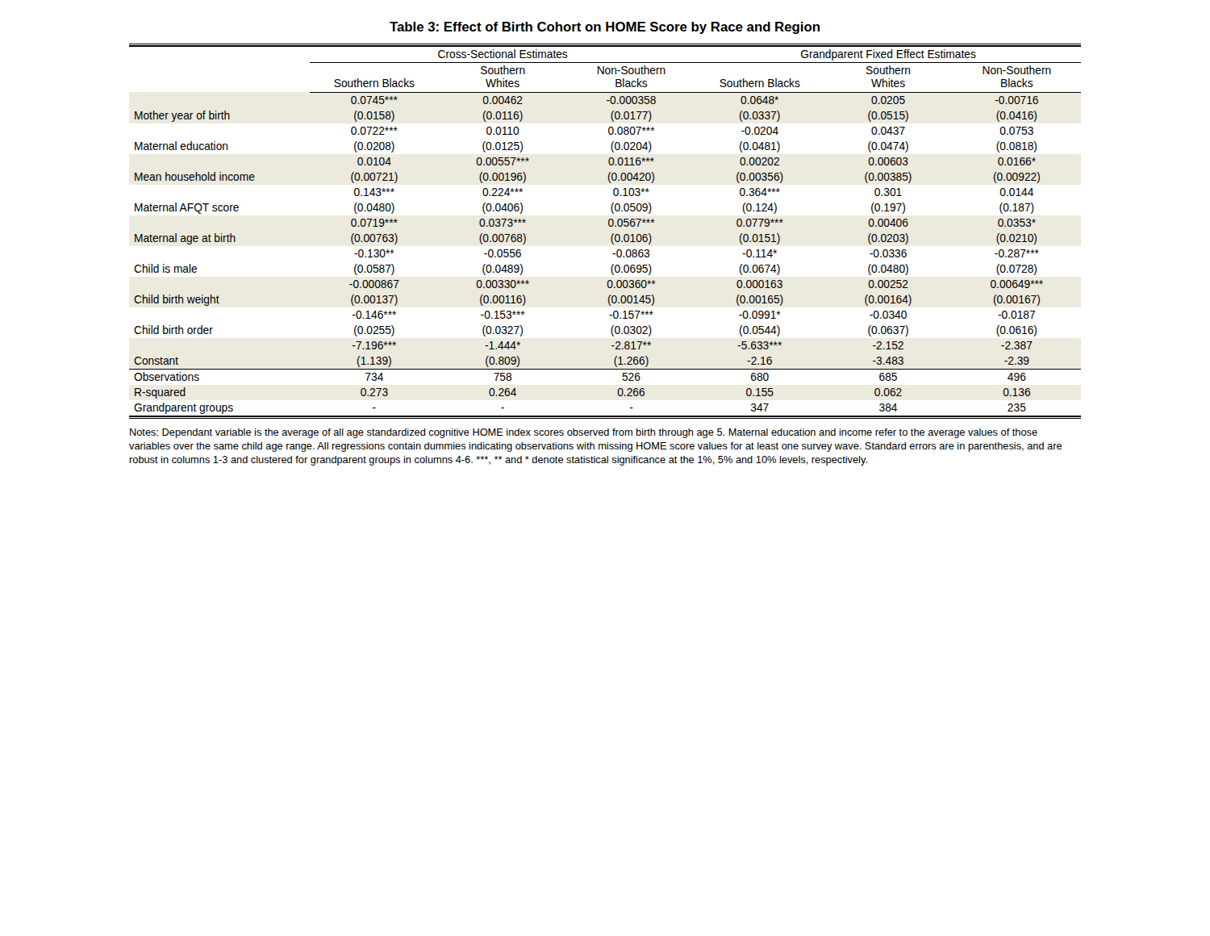Table 3: Effect of Birth Cohort on HOME Score by Race and Region
| | Cross-Sectional Estimates | Grandparent Fixed Effect Estimates |
| | Southern Blacks | Southern Whites | Non-Southern Blacks | Southern Blacks | Southern Whites | Non-Southern Blacks |
| Mother year of birth | 0.0745*** | 0.00462 | -0.000358 | 0.0648* | 0.0205 | -0.00716 |
| (0.0158) | (0.0116) | (0.0177) | (0.0337) | (0.0515) | (0.0416) |
| Maternal education | 0.0722*** | 0.0110 | 0.0807*** | -0.0204 | 0.0437 | 0.0753 |
| (0.0208) | (0.0125) | (0.0204) | (0.0481) | (0.0474) | (0.0818) |
| Mean household income | 0.0104 | 0.00557*** | 0.0116*** | 0.00202 | 0.00603 | 0.0166* |
| (0.00721) | (0.00196) | (0.00420) | (0.00356) | (0.00385) | (0.00922) |
| Maternal AFQT score | 0.143*** | 0.224*** | 0.103** | 0.364*** | 0.301 | 0.0144 |
| (0.0480) | (0.0406) | (0.0509) | (0.124) | (0.197) | (0.187) |
| Maternal age at birth | 0.0719*** | 0.0373*** | 0.0567*** | 0.0779*** | 0.00406 | 0.0353* |
| (0.00763) | (0.00768) | (0.0106) | (0.0151) | (0.0203) | (0.0210) |
| Child is male | -0.130** | -0.0556 | -0.0863 | -0.114* | -0.0336 | -0.287*** |
| (0.0587) | (0.0489) | (0.0695) | (0.0674) | (0.0480) | (0.0728) |
| Child birth weight | -0.000867 | 0.00330*** | 0.00360** | 0.000163 | 0.00252 | 0.00649*** |
| (0.00137) | (0.00116) | (0.00145) | (0.00165) | (0.00164) | (0.00167) |
| Child birth order | -0.146*** | -0.153*** | -0.157*** | -0.0991* | -0.0340 | -0.0187 |
| (0.0255) | (0.0327) | (0.0302) | (0.0544) | (0.0637) | (0.0616) |
| Constant | -7.196*** | -1.444* | -2.817** | -5.633*** | -2.152 | -2.387 |
| (1.139) | (0.809) | (1.266) | -2.16 | -3.483 | -2.39 |
| Observations | 734 | 758 | 526 | 680 | 685 | 496 |
| R-squared | 0.273 | 0.264 | 0.266 | 0.155 | 0.062 | 0.136 |
| Grandparent groups | - | - | - | 347 | 384 | 235 |
Notes: Dependant variable is the average of all age standardized cognitive HOME index scores observed from birth through age 5. Maternal education and income refer to the average values of those variables over the same child age range. All regressions contain dummies indicating observations with missing HOME score values for at least one survey wave. Standard errors are in parenthesis, and are robust in columns 1-3 and clustered for grandparent groups in columns 4-6. ***, ** and * denote statistical significance at the 1%, 5% and 10% levels, respectively.